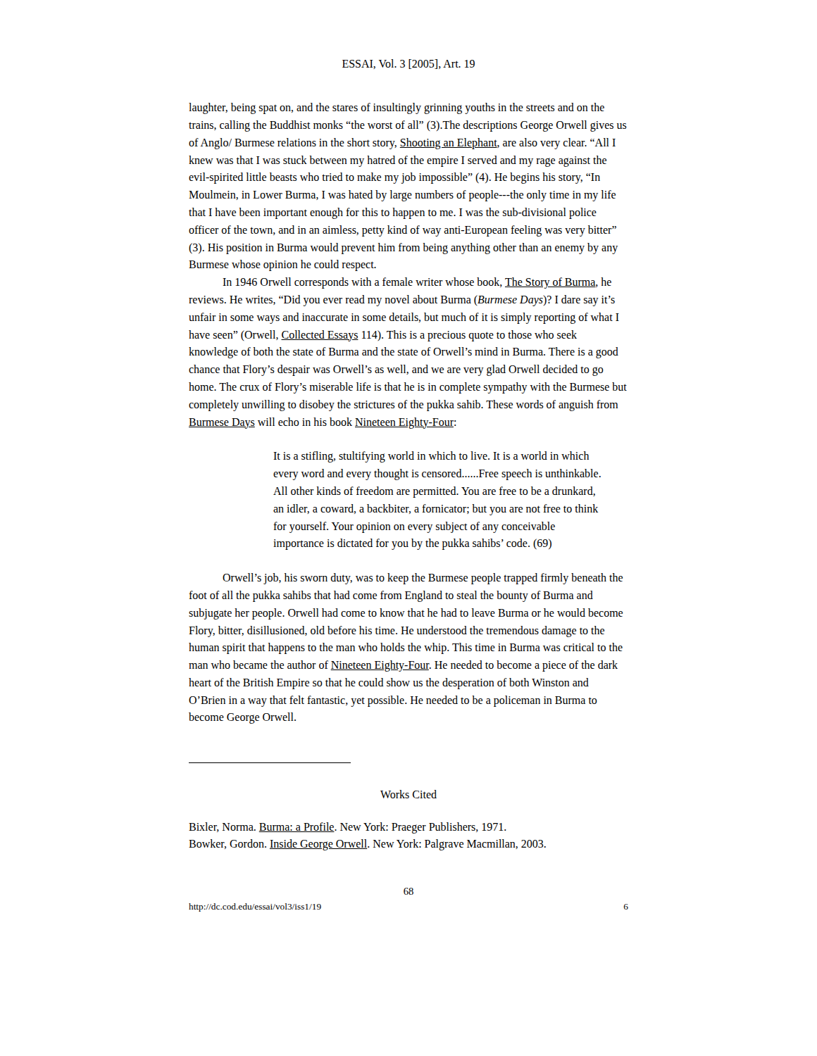ESSAI, Vol. 3 [2005], Art. 19
laughter, being spat on, and the stares of insultingly grinning youths in the streets and on the trains, calling the Buddhist monks “the worst of all” (3).The descriptions George Orwell gives us of Anglo/ Burmese relations in the short story, Shooting an Elephant, are also very clear. “All I knew was that I was stuck between my hatred of the empire I served and my rage against the evil-spirited little beasts who tried to make my job impossible” (4). He begins his story, “In Moulmein, in Lower Burma, I was hated by large numbers of people---the only time in my life that I have been important enough for this to happen to me. I was the sub-divisional police officer of the town, and in an aimless, petty kind of way anti-European feeling was very bitter” (3). His position in Burma would prevent him from being anything other than an enemy by any Burmese whose opinion he could respect.
In 1946 Orwell corresponds with a female writer whose book, The Story of Burma, he reviews. He writes, “Did you ever read my novel about Burma (Burmese Days)? I dare say it’s unfair in some ways and inaccurate in some details, but much of it is simply reporting of what I have seen” (Orwell, Collected Essays 114). This is a precious quote to those who seek knowledge of both the state of Burma and the state of Orwell’s mind in Burma. There is a good chance that Flory’s despair was Orwell’s as well, and we are very glad Orwell decided to go home. The crux of Flory’s miserable life is that he is in complete sympathy with the Burmese but completely unwilling to disobey the strictures of the pukka sahib. These words of anguish from Burmese Days will echo in his book Nineteen Eighty-Four:
It is a stifling, stultifying world in which to live. It is a world in which every word and every thought is censored......Free speech is unthinkable. All other kinds of freedom are permitted. You are free to be a drunkard, an idler, a coward, a backbiter, a fornicator; but you are not free to think for yourself. Your opinion on every subject of any conceivable importance is dictated for you by the pukka sahibs’ code. (69)
Orwell’s job, his sworn duty, was to keep the Burmese people trapped firmly beneath the foot of all the pukka sahibs that had come from England to steal the bounty of Burma and subjugate her people. Orwell had come to know that he had to leave Burma or he would become Flory, bitter, disillusioned, old before his time. He understood the tremendous damage to the human spirit that happens to the man who holds the whip. This time in Burma was critical to the man who became the author of Nineteen Eighty-Four. He needed to become a piece of the dark heart of the British Empire so that he could show us the desperation of both Winston and O’Brien in a way that felt fantastic, yet possible. He needed to be a policeman in Burma to become George Orwell.
Works Cited
Bixler, Norma. Burma: a Profile. New York: Praeger Publishers, 1971.
Bowker, Gordon. Inside George Orwell. New York: Palgrave Macmillan, 2003.
68
http://dc.cod.edu/essai/vol3/iss1/19 6